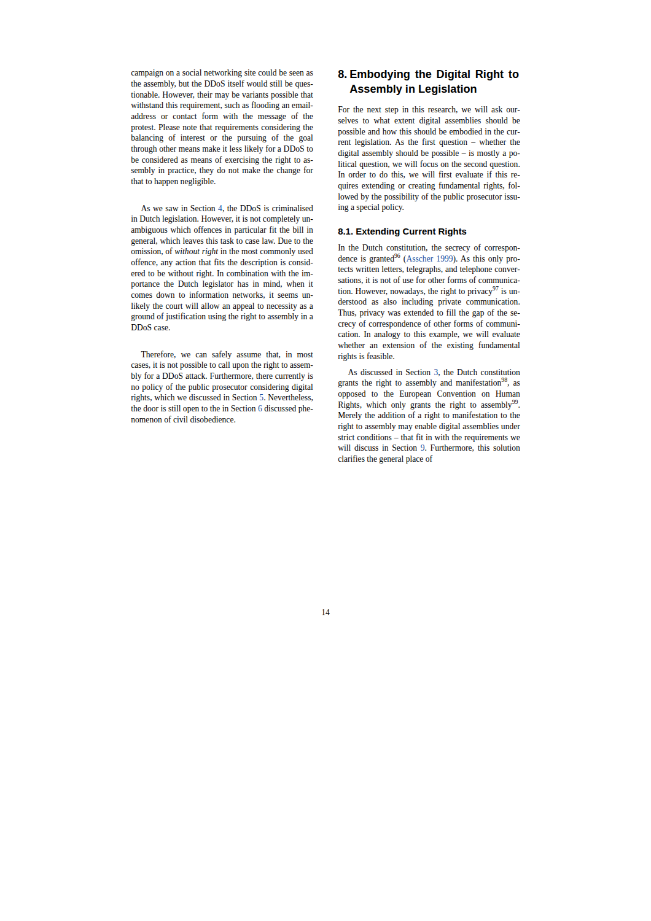campaign on a social networking site could be seen as the assembly, but the DDoS itself would still be questionable. However, their may be variants possible that withstand this requirement, such as flooding an email-address or contact form with the message of the protest. Please note that requirements considering the balancing of interest or the pursuing of the goal through other means make it less likely for a DDoS to be considered as means of exercising the right to assembly in practice, they do not make the change for that to happen negligible.
As we saw in Section 4, the DDoS is criminalised in Dutch legislation. However, it is not completely unambiguous which offences in particular fit the bill in general, which leaves this task to case law. Due to the omission, of without right in the most commonly used offence, any action that fits the description is considered to be without right. In combination with the importance the Dutch legislator has in mind, when it comes down to information networks, it seems unlikely the court will allow an appeal to necessity as a ground of justification using the right to assembly in a DDoS case.
Therefore, we can safely assume that, in most cases, it is not possible to call upon the right to assembly for a DDoS attack. Furthermore, there currently is no policy of the public prosecutor considering digital rights, which we discussed in Section 5. Nevertheless, the door is still open to the in Section 6 discussed phenomenon of civil disobedience.
8. Embodying the Digital Right to Assembly in Legislation
For the next step in this research, we will ask ourselves to what extent digital assemblies should be possible and how this should be embodied in the current legislation. As the first question – whether the digital assembly should be possible – is mostly a political question, we will focus on the second question. In order to do this, we will first evaluate if this requires extending or creating fundamental rights, followed by the possibility of the public prosecutor issuing a special policy.
8.1. Extending Current Rights
In the Dutch constitution, the secrecy of correspondence is granted96 (Asscher 1999). As this only protects written letters, telegraphs, and telephone conversations, it is not of use for other forms of communication. However, nowadays, the right to privacy97 is understood as also including private communication. Thus, privacy was extended to fill the gap of the secrecy of correspondence of other forms of communication. In analogy to this example, we will evaluate whether an extension of the existing fundamental rights is feasible.
As discussed in Section 3, the Dutch constitution grants the right to assembly and manifestation98, as opposed to the European Convention on Human Rights, which only grants the right to assembly99. Merely the addition of a right to manifestation to the right to assembly may enable digital assemblies under strict conditions – that fit in with the requirements we will discuss in Section 9. Furthermore, this solution clarifies the general place of
14